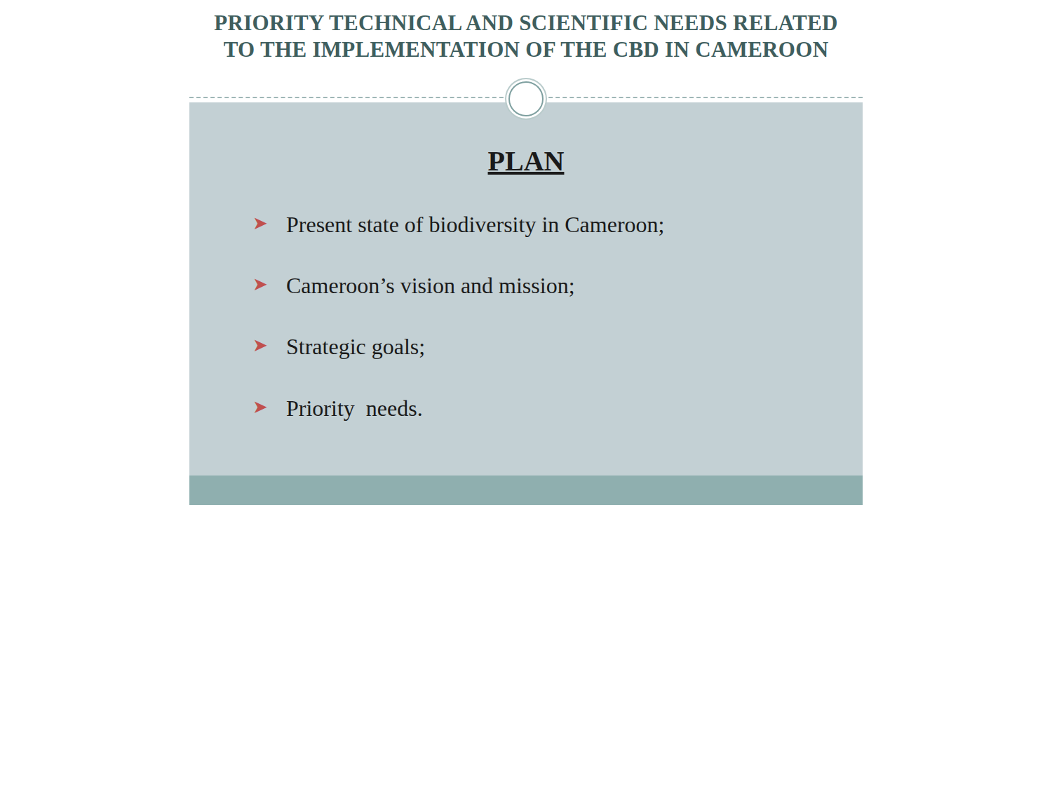PRIORITY TECHNICAL AND SCIENTIFIC NEEDS RELATED TO THE IMPLEMENTATION OF THE CBD IN CAMEROON
PLAN
Present state of biodiversity in Cameroon;
Cameroon’s vision and mission;
Strategic goals;
Priority needs.